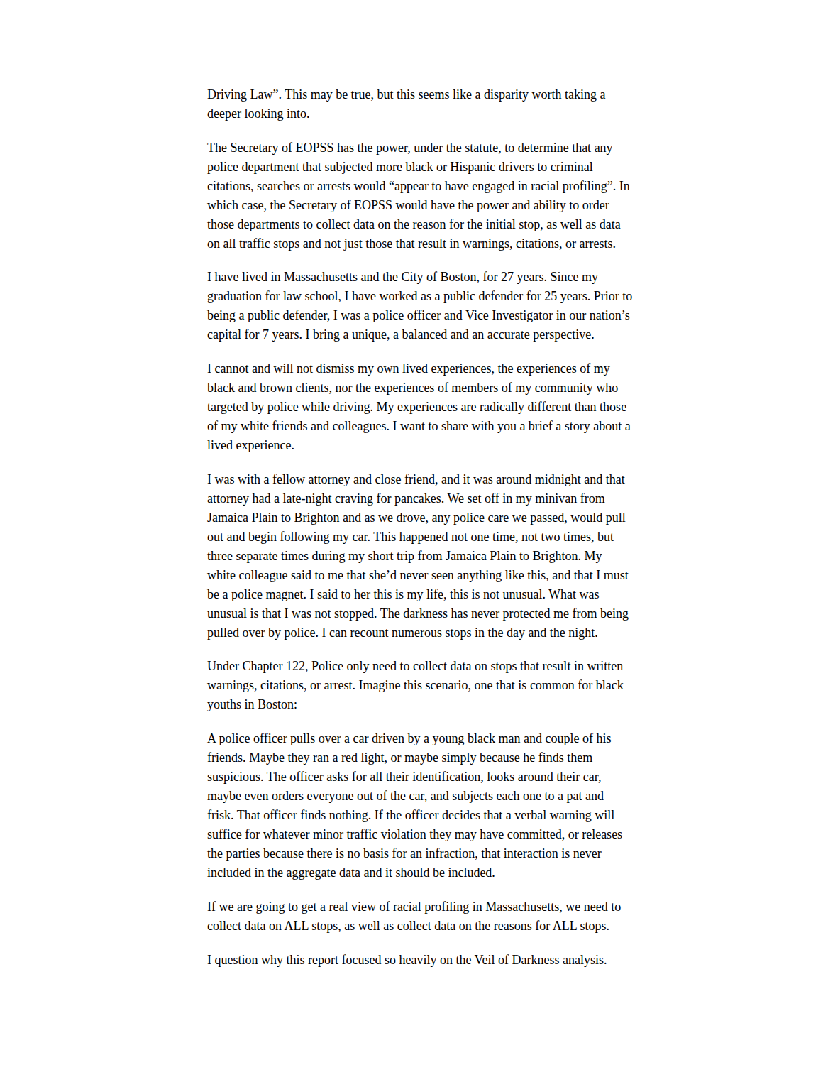Driving Law”. This may be true, but this seems like a disparity worth taking a deeper looking into.
The Secretary of EOPSS has the power, under the statute, to determine that any police department that subjected more black or Hispanic drivers to criminal citations, searches or arrests would “appear to have engaged in racial profiling”. In which case, the Secretary of EOPSS would have the power and ability to order those departments to collect data on the reason for the initial stop, as well as data on all traffic stops and not just those that result in warnings, citations, or arrests.
I have lived in Massachusetts and the City of Boston, for 27 years. Since my graduation for law school, I have worked as a public defender for 25 years. Prior to being a public defender, I was a police officer and Vice Investigator in our nation’s capital for 7 years. I bring a unique, a balanced and an accurate perspective.
I cannot and will not dismiss my own lived experiences, the experiences of my black and brown clients, nor the experiences of members of my community who targeted by police while driving. My experiences are radically different than those of my white friends and colleagues. I want to share with you a brief a story about a lived experience.
I was with a fellow attorney and close friend, and it was around midnight and that attorney had a late-night craving for pancakes. We set off in my minivan from Jamaica Plain to Brighton and as we drove, any police care we passed, would pull out and begin following my car. This happened not one time, not two times, but three separate times during my short trip from Jamaica Plain to Brighton. My white colleague said to me that she’d never seen anything like this, and that I must be a police magnet. I said to her this is my life, this is not unusual. What was unusual is that I was not stopped. The darkness has never protected me from being pulled over by police. I can recount numerous stops in the day and the night.
Under Chapter 122, Police only need to collect data on stops that result in written warnings, citations, or arrest. Imagine this scenario, one that is common for black youths in Boston:
A police officer pulls over a car driven by a young black man and couple of his friends. Maybe they ran a red light, or maybe simply because he finds them suspicious. The officer asks for all their identification, looks around their car, maybe even orders everyone out of the car, and subjects each one to a pat and frisk. That officer finds nothing. If the officer decides that a verbal warning will suffice for whatever minor traffic violation they may have committed, or releases the parties because there is no basis for an infraction, that interaction is never included in the aggregate data and it should be included.
If we are going to get a real view of racial profiling in Massachusetts, we need to collect data on ALL stops, as well as collect data on the reasons for ALL stops.
I question why this report focused so heavily on the Veil of Darkness analysis.